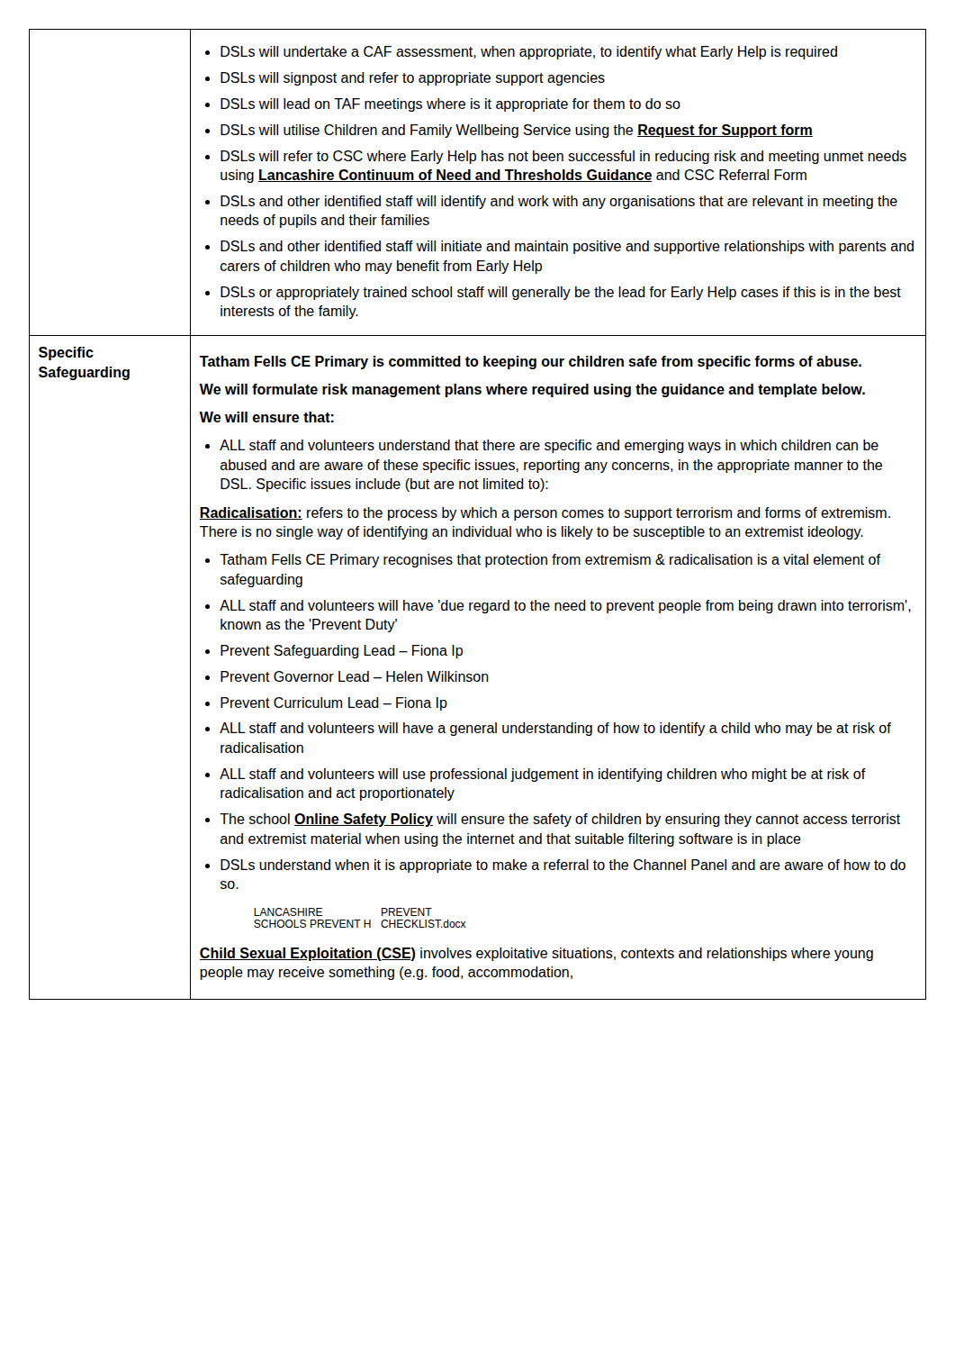| | DSLs will undertake a CAF assessment, when appropriate, to identify what Early Help is required DSLs will signpost and refer to appropriate support agencies DSLs will lead on TAF meetings where is it appropriate for them to do so DSLs will utilise Children and Family Wellbeing Service using the Request for Support form DSLs will refer to CSC where Early Help has not been successful in reducing risk and meeting unmet needs using Lancashire Continuum of Need and Thresholds Guidance and CSC Referral Form DSLs and other identified staff will identify and work with any organisations that are relevant in meeting the needs of pupils and their families DSLs and other identified staff will initiate and maintain positive and supportive relationships with parents and carers of children who may benefit from Early Help DSLs or appropriately trained school staff will generally be the lead for Early Help cases if this is in the best interests of the family. |
| Specific Safeguarding | Tatham Fells CE Primary is committed to keeping our children safe from specific forms of abuse. We will formulate risk management plans where required using the guidance and template below. We will ensure that: ALL staff and volunteers understand that there are specific and emerging ways in which children can be abused and are aware of these specific issues, reporting any concerns, in the appropriate manner to the DSL. Specific issues include (but are not limited to): Radicalisation: refers to the process by which a person comes to support terrorism and forms of extremism. There is no single way of identifying an individual who is likely to be susceptible to an extremist ideology. Tatham Fells CE Primary recognises that protection from extremism & radicalisation is a vital element of safeguarding ALL staff and volunteers will have 'due regard to the need to prevent people from being drawn into terrorism', known as the 'Prevent Duty' Prevent Safeguarding Lead – Fiona Ip Prevent Governor Lead – Helen Wilkinson Prevent Curriculum Lead – Fiona Ip ALL staff and volunteers will have a general understanding of how to identify a child who may be at risk of radicalisation ALL staff and volunteers will use professional judgement in identifying children who might be at risk of radicalisation and act proportionately The school Online Safety Policy will ensure the safety of children by ensuring they cannot access terrorist and extremist material when using the internet and that suitable filtering software is in place DSLs understand when it is appropriate to make a referral to the Channel Panel and are aware of how to do so. LANCASHIRE SCHOOLS PREVENT H PREVENT CHECKLIST.docx Child Sexual Exploitation (CSE) involves exploitative situations, contexts and relationships where young people may receive something (e.g. food, accommodation, |